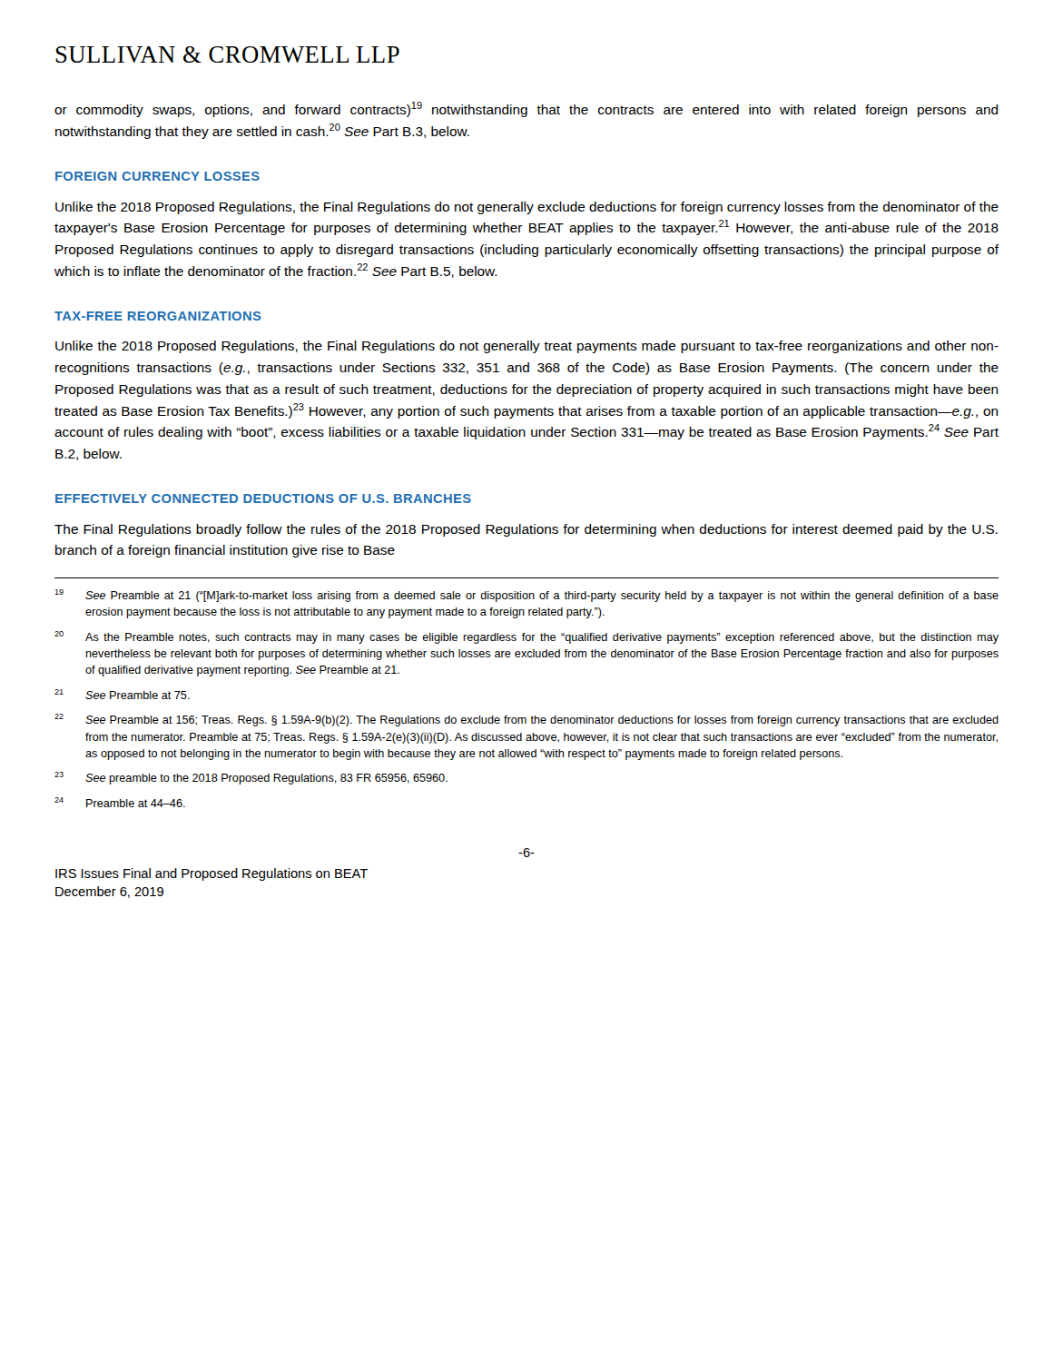SULLIVAN & CROMWELL LLP
or commodity swaps, options, and forward contracts)19 notwithstanding that the contracts are entered into with related foreign persons and notwithstanding that they are settled in cash.20 See Part B.3, below.
Foreign Currency Losses
Unlike the 2018 Proposed Regulations, the Final Regulations do not generally exclude deductions for foreign currency losses from the denominator of the taxpayer's Base Erosion Percentage for purposes of determining whether BEAT applies to the taxpayer.21 However, the anti-abuse rule of the 2018 Proposed Regulations continues to apply to disregard transactions (including particularly economically offsetting transactions) the principal purpose of which is to inflate the denominator of the fraction.22 See Part B.5, below.
Tax-Free Reorganizations
Unlike the 2018 Proposed Regulations, the Final Regulations do not generally treat payments made pursuant to tax-free reorganizations and other non-recognitions transactions (e.g., transactions under Sections 332, 351 and 368 of the Code) as Base Erosion Payments. (The concern under the Proposed Regulations was that as a result of such treatment, deductions for the depreciation of property acquired in such transactions might have been treated as Base Erosion Tax Benefits.)23 However, any portion of such payments that arises from a taxable portion of an applicable transaction—e.g., on account of rules dealing with “boot”, excess liabilities or a taxable liquidation under Section 331—may be treated as Base Erosion Payments.24 See Part B.2, below.
Effectively Connected Deductions of U.S. Branches
The Final Regulations broadly follow the rules of the 2018 Proposed Regulations for determining when deductions for interest deemed paid by the U.S. branch of a foreign financial institution give rise to Base
| 19 | See Preamble at 21 (“[M]ark-to-market loss arising from a deemed sale or disposition of a third-party security held by a taxpayer is not within the general definition of a base erosion payment because the loss is not attributable to any payment made to a foreign related party.”). |
| 20 | As the Preamble notes, such contracts may in many cases be eligible regardless for the “qualified derivative payments” exception referenced above, but the distinction may nevertheless be relevant both for purposes of determining whether such losses are excluded from the denominator of the Base Erosion Percentage fraction and also for purposes of qualified derivative payment reporting. See Preamble at 21. |
| 21 | See Preamble at 75. |
| 22 | See Preamble at 156; Treas. Regs. § 1.59A-9(b)(2). The Regulations do exclude from the denominator deductions for losses from foreign currency transactions that are excluded from the numerator. Preamble at 75; Treas. Regs. § 1.59A-2(e)(3)(ii)(D). As discussed above, however, it is not clear that such transactions are ever “excluded” from the numerator, as opposed to not belonging in the numerator to begin with because they are not allowed “with respect to” payments made to foreign related persons. |
| 23 | See preamble to the 2018 Proposed Regulations, 83 FR 65956, 65960. |
| 24 | Preamble at 44–46. |
-6-
IRS Issues Final and Proposed Regulations on BEAT
December 6, 2019